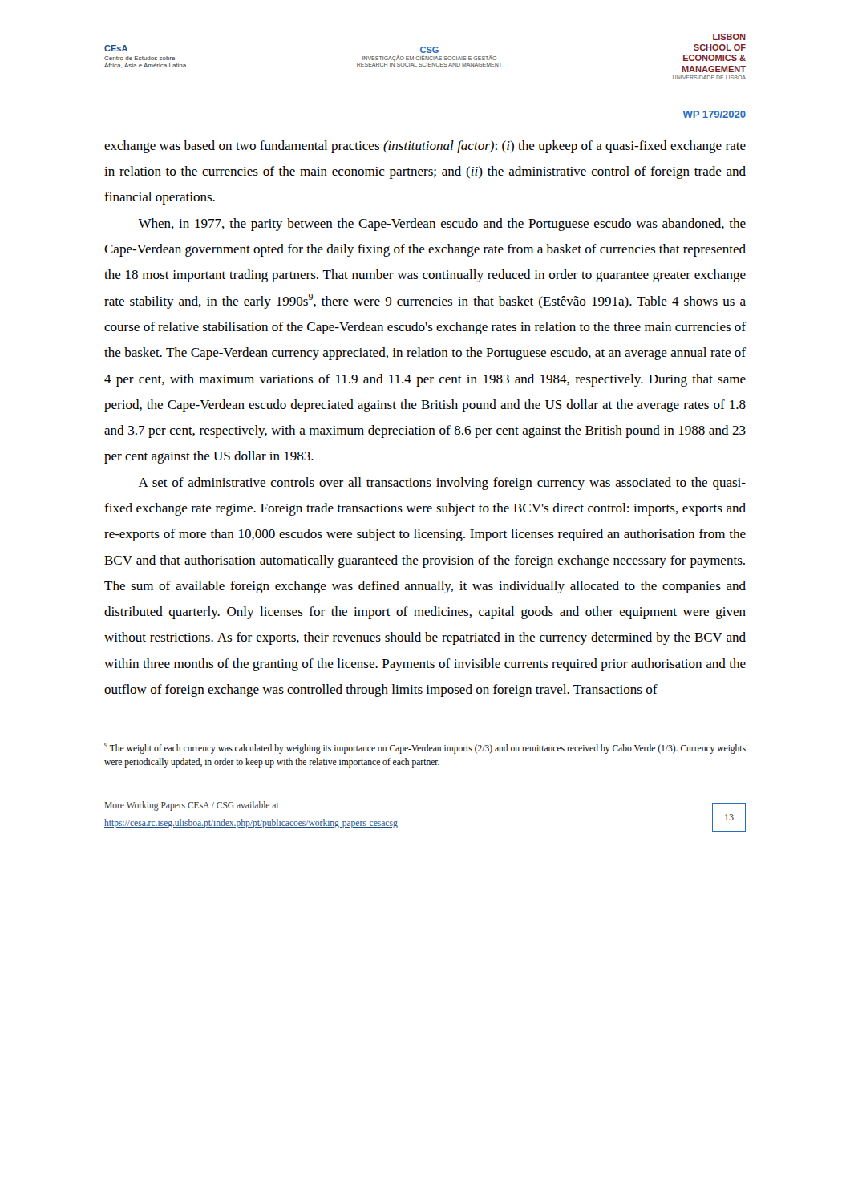CEsA Centro de Estudos sobre
África, Ásia e América Latina
CSG INVESTIGAÇÃO EM CIÊNCIAS SOCIAIS E GESTÃO
RESEARCH IN SOCIAL SCIENCES AND MANAGEMENT
LISBON
SCHOOL OF
ECONOMICS &
MANAGEMENT UNIVERSIDADE DE LISBOA
WP 179/2020
exchange was based on two fundamental practices (institutional factor): (i) the upkeep of a quasi-fixed exchange rate in relation to the currencies of the main economic partners; and (ii) the administrative control of foreign trade and financial operations.
When, in 1977, the parity between the Cape-Verdean escudo and the Portuguese escudo was abandoned, the Cape-Verdean government opted for the daily fixing of the exchange rate from a basket of currencies that represented the 18 most important trading partners. That number was continually reduced in order to guarantee greater exchange rate stability and, in the early 1990s9, there were 9 currencies in that basket (Estêvão 1991a). Table 4 shows us a course of relative stabilisation of the Cape-Verdean escudo's exchange rates in relation to the three main currencies of the basket. The Cape-Verdean currency appreciated, in relation to the Portuguese escudo, at an average annual rate of 4 per cent, with maximum variations of 11.9 and 11.4 per cent in 1983 and 1984, respectively. During that same period, the Cape-Verdean escudo depreciated against the British pound and the US dollar at the average rates of 1.8 and 3.7 per cent, respectively, with a maximum depreciation of 8.6 per cent against the British pound in 1988 and 23 per cent against the US dollar in 1983.
A set of administrative controls over all transactions involving foreign currency was associated to the quasi-fixed exchange rate regime. Foreign trade transactions were subject to the BCV's direct control: imports, exports and re-exports of more than 10,000 escudos were subject to licensing. Import licenses required an authorisation from the BCV and that authorisation automatically guaranteed the provision of the foreign exchange necessary for payments. The sum of available foreign exchange was defined annually, it was individually allocated to the companies and distributed quarterly. Only licenses for the import of medicines, capital goods and other equipment were given without restrictions. As for exports, their revenues should be repatriated in the currency determined by the BCV and within three months of the granting of the license. Payments of invisible currents required prior authorisation and the outflow of foreign exchange was controlled through limits imposed on foreign travel. Transactions of
9 The weight of each currency was calculated by weighing its importance on Cape-Verdean imports (2/3) and on remittances received by Cabo Verde (1/3). Currency weights were periodically updated, in order to keep up with the relative importance of each partner.
More Working Papers CEsA / CSG available at
https://cesa.rc.iseg.ulisboa.pt/index.php/pt/publicacoes/working-papers-cesacsg
13